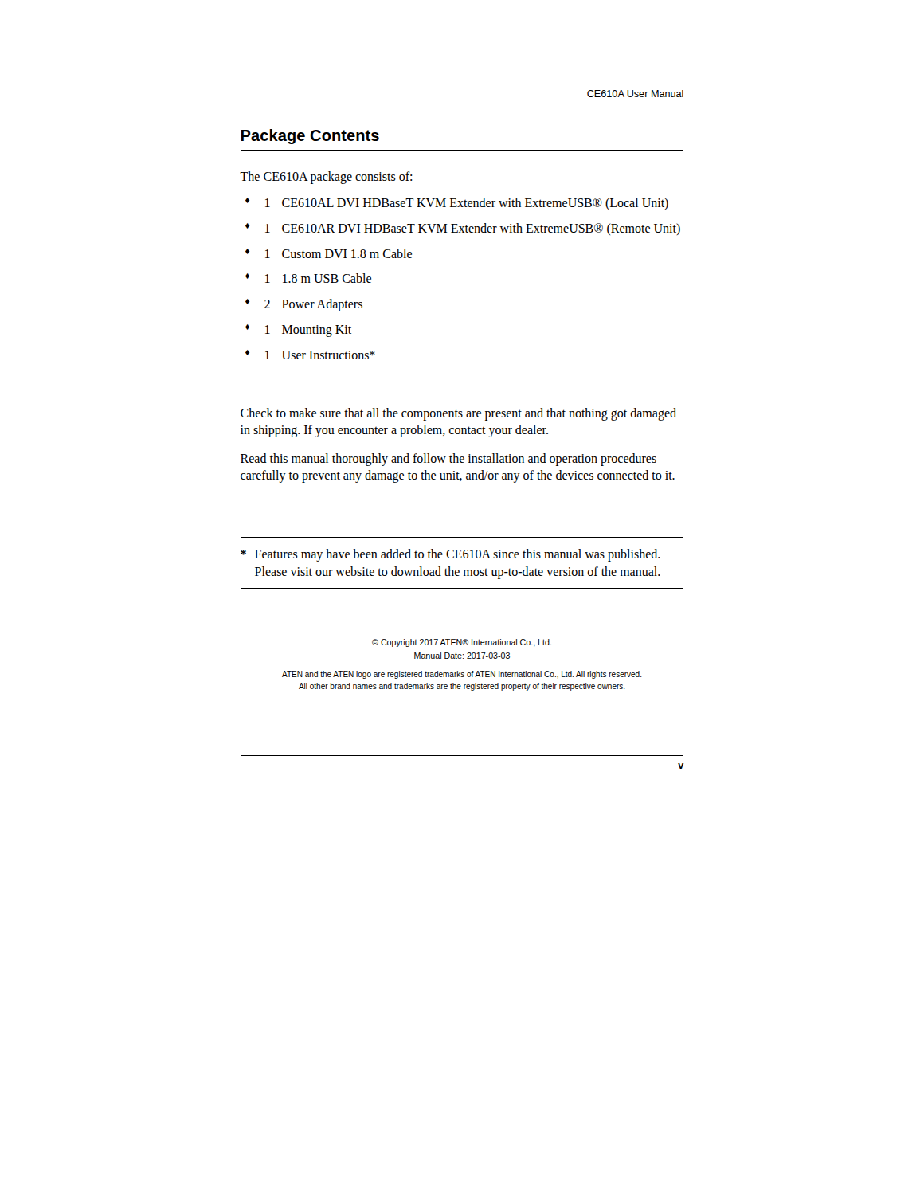CE610A User Manual
Package Contents
The CE610A package consists of:
1 CE610AL DVI HDBaseT KVM Extender with ExtremeUSB® (Local Unit)
1 CE610AR DVI HDBaseT KVM Extender with ExtremeUSB® (Remote Unit)
1 Custom DVI 1.8 m Cable
1 1.8 m USB Cable
2 Power Adapters
1 Mounting Kit
1 User Instructions*
Check to make sure that all the components are present and that nothing got damaged in shipping. If you encounter a problem, contact your dealer.
Read this manual thoroughly and follow the installation and operation procedures carefully to prevent any damage to the unit, and/or any of the devices connected to it.
*Features may have been added to the CE610A since this manual was published. Please visit our website to download the most up-to-date version of the manual.
© Copyright 2017 ATEN® International Co., Ltd.
Manual Date: 2017-03-03
ATEN and the ATEN logo are registered trademarks of ATEN International Co., Ltd. All rights reserved.
All other brand names and trademarks are the registered property of their respective owners.
v